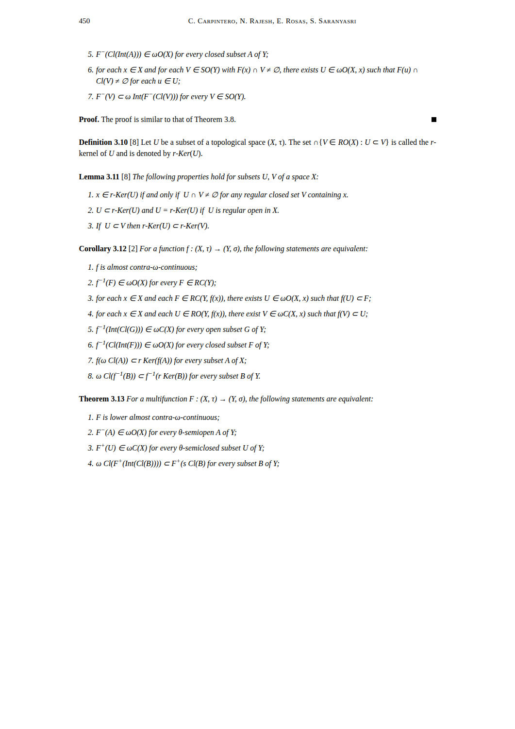450 C. Carpintero, N. Rajesh, E. Rosas, S. Saranyasri
F−(Cl(Int(A))) ∈ ωO(X) for every closed subset A of Y;
for each x ∈ X and for each V ∈ SO(Y) with F(x) ∩ V ≠ ∅, there exists U ∈ ωO(X, x) such that F(u) ∩ Cl(V) ≠ ∅ for each u ∈ U;
F−(V) ⊂ ω Int(F−(Cl(V))) for every V ∈ SO(Y).
Proof. The proof is similar to that of Theorem 3.8.
Definition 3.10 [8] Let U be a subset of a topological space (X, τ). The set ∩{V ∈ RO(X) : U ⊂ V} is called the r-kernel of U and is denoted by r-Ker(U).
Lemma 3.11 [8] The following properties hold for subsets U, V of a space X:
x ∈ r-Ker(U) if and only if U ∩ V ≠ ∅ for any regular closed set V containing x.
U ⊂ r-Ker(U) and U = r-Ker(U) if U is regular open in X.
If U ⊂ V then r-Ker(U) ⊂ r-Ker(V).
Corollary 3.12 [2] For a function f : (X, τ) → (Y, σ), the following statements are equivalent:
f is almost contra-ω-continuous;
f−1(F) ∈ ωO(X) for every F ∈ RC(Y);
for each x ∈ X and each F ∈ RC(Y, f(x)), there exists U ∈ ωO(X, x) such that f(U) ⊂ F;
for each x ∈ X and each U ∈ RO(Y, f(x)), there exist V ∈ ωC(X, x) such that f(V) ⊂ U;
f−1(Int(Cl(G))) ∈ ωC(X) for every open subset G of Y;
f−1(Cl(Int(F))) ∈ ωO(X) for every closed subset F of Y;
f(ω Cl(A)) ⊂ r Ker(f(A)) for every subset A of X;
ω Cl(f−1(B)) ⊂ f−1(r Ker(B)) for every subset B of Y.
Theorem 3.13 For a multifunction F : (X, τ) → (Y, σ), the following statements are equivalent:
F is lower almost contra-ω-continuous;
F−(A) ∈ ωO(X) for every θ-semiopen A of Y;
F+(U) ∈ ωC(X) for every θ-semiclosed subset U of Y;
ω Cl(F+(Int(Cl(B)))) ⊂ F+(s Cl(B) for every subset B of Y;